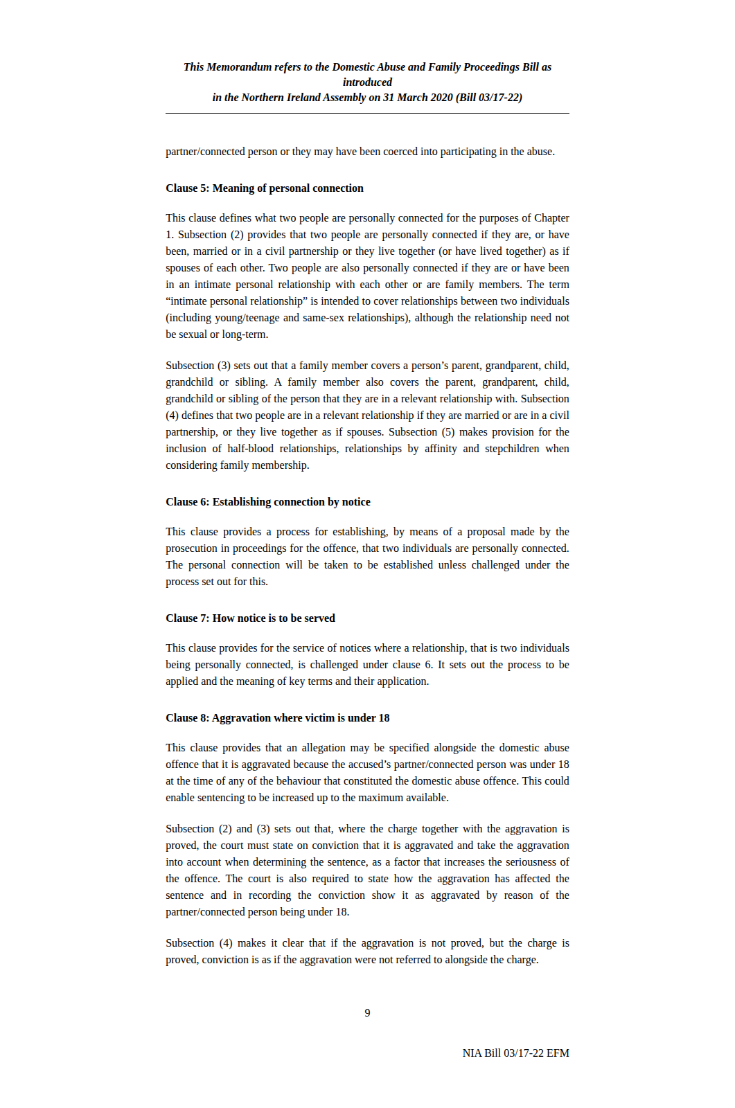This Memorandum refers to the Domestic Abuse and Family Proceedings Bill as introduced
in the Northern Ireland Assembly on 31 March 2020 (Bill 03/17-22)
partner/connected person or they may have been coerced into participating in the abuse.
Clause 5: Meaning of personal connection
This clause defines what two people are personally connected for the purposes of Chapter 1. Subsection (2) provides that two people are personally connected if they are, or have been, married or in a civil partnership or they live together (or have lived together) as if spouses of each other. Two people are also personally connected if they are or have been in an intimate personal relationship with each other or are family members. The term “intimate personal relationship” is intended to cover relationships between two individuals (including young/teenage and same-sex relationships), although the relationship need not be sexual or long-term.
Subsection (3) sets out that a family member covers a person’s parent, grandparent, child, grandchild or sibling. A family member also covers the parent, grandparent, child, grandchild or sibling of the person that they are in a relevant relationship with. Subsection (4) defines that two people are in a relevant relationship if they are married or are in a civil partnership, or they live together as if spouses. Subsection (5) makes provision for the inclusion of half-blood relationships, relationships by affinity and stepchildren when considering family membership.
Clause 6: Establishing connection by notice
This clause provides a process for establishing, by means of a proposal made by the prosecution in proceedings for the offence, that two individuals are personally connected. The personal connection will be taken to be established unless challenged under the process set out for this.
Clause 7: How notice is to be served
This clause provides for the service of notices where a relationship, that is two individuals being personally connected, is challenged under clause 6. It sets out the process to be applied and the meaning of key terms and their application.
Clause 8: Aggravation where victim is under 18
This clause provides that an allegation may be specified alongside the domestic abuse offence that it is aggravated because the accused’s partner/connected person was under 18 at the time of any of the behaviour that constituted the domestic abuse offence. This could enable sentencing to be increased up to the maximum available.
Subsection (2) and (3) sets out that, where the charge together with the aggravation is proved, the court must state on conviction that it is aggravated and take the aggravation into account when determining the sentence, as a factor that increases the seriousness of the offence. The court is also required to state how the aggravation has affected the sentence and in recording the conviction show it as aggravated by reason of the partner/connected person being under 18.
Subsection (4) makes it clear that if the aggravation is not proved, but the charge is proved, conviction is as if the aggravation were not referred to alongside the charge.
9
NIA Bill 03/17-22 EFM